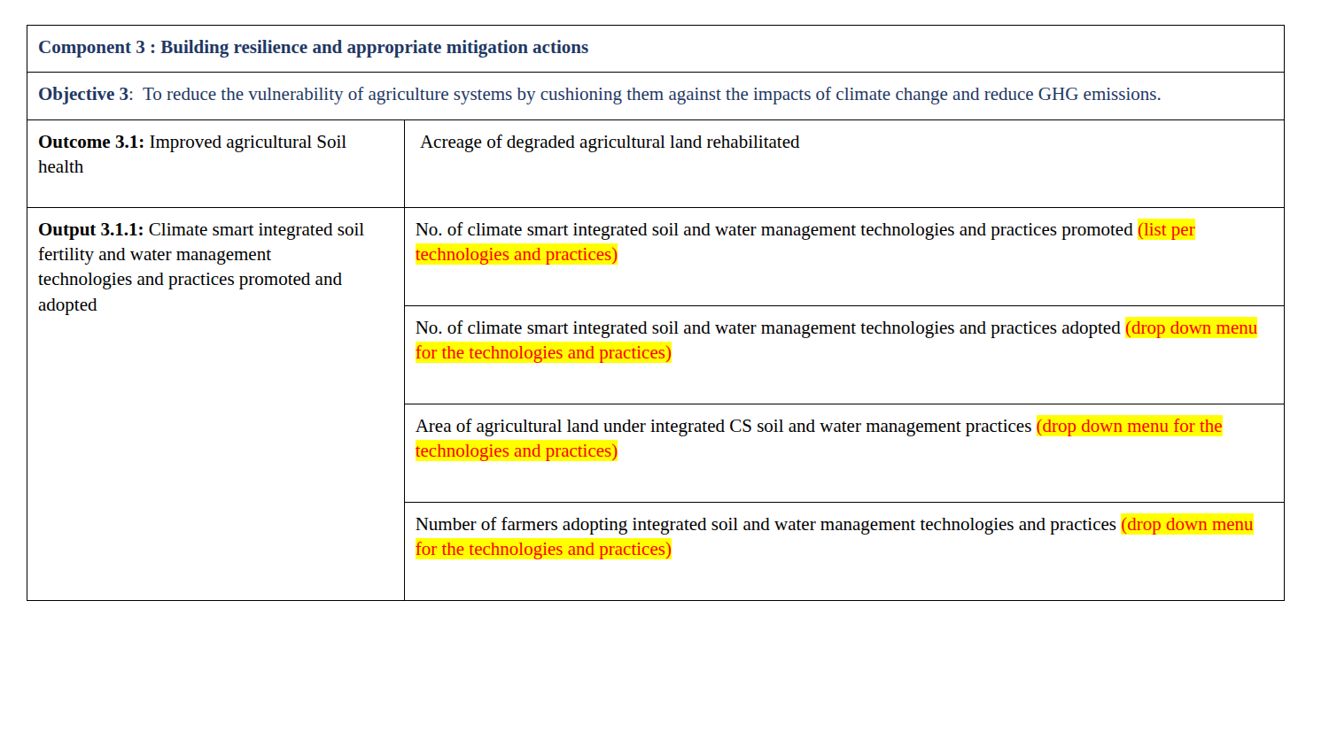| Component 3 : Building resilience and appropriate mitigation actions |
| Objective 3 : To reduce the vulnerability of agriculture systems by cushioning them against the impacts of climate change and reduce GHG emissions. |
| Outcome 3.1: Improved agricultural Soil health | Acreage of degraded agricultural land rehabilitated |
| Output 3.1.1: Climate smart integrated soil fertility and water management technologies and practices promoted and adopted | No. of climate smart integrated soil and water management technologies and practices promoted (list per technologies and practices) |
| No. of climate smart integrated soil and water management technologies and practices adopted (drop down menu for the technologies and practices) |
| Area of agricultural land under integrated CS soil and water management practices (drop down menu for the technologies and practices) |
| Number of farmers adopting integrated soil and water management technologies and practices (drop down menu for the technologies and practices) |